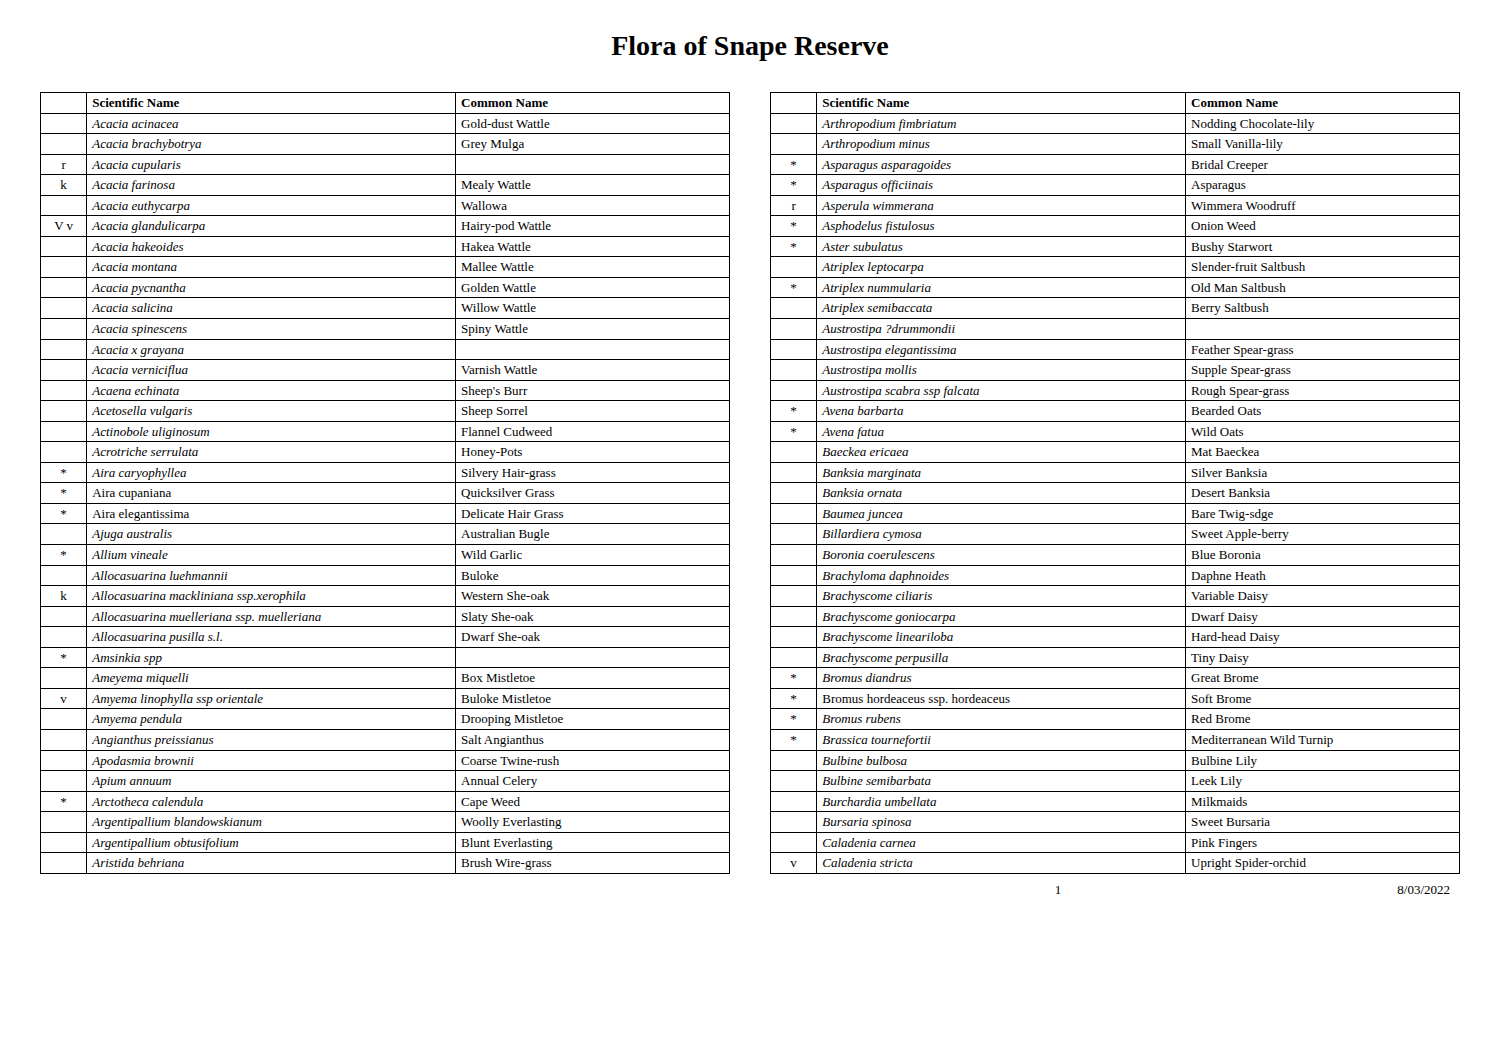Flora of Snape Reserve
| | Scientific Name | Common Name |
| --- | --- | --- |
| | Acacia acinacea | Gold-dust Wattle |
| | Acacia brachybotrya | Grey Mulga |
| r | Acacia cupularis | |
| k | Acacia farinosa | Mealy Wattle |
| | Acacia euthycarpa | Wallowa |
| V v | Acacia glandulicarpa | Hairy-pod Wattle |
| | Acacia hakeoides | Hakea Wattle |
| | Acacia montana | Mallee Wattle |
| | Acacia pycnantha | Golden Wattle |
| | Acacia salicina | Willow Wattle |
| | Acacia spinescens | Spiny Wattle |
| | Acacia x grayana | |
| | Acacia verniciflua | Varnish Wattle |
| | Acaena echinata | Sheep's Burr |
| | Acetosella vulgaris | Sheep Sorrel |
| | Actinobole uliginosum | Flannel Cudweed |
| | Acrotriche serrulata | Honey-Pots |
| * | Aira caryophyllea | Silvery Hair-grass |
| * | Aira cupaniana | Quicksilver Grass |
| * | Aira elegantissima | Delicate Hair Grass |
| | Ajuga australis | Australian Bugle |
| * | Allium vineale | Wild Garlic |
| | Allocasuarina luehmannii | Buloke |
| k | Allocasuarina mackliniana ssp.xerophila | Western She-oak |
| | Allocasuarina muelleriana ssp. muelleriana | Slaty She-oak |
| | Allocasuarina pusilla s.l. | Dwarf She-oak |
| * | Amsinkia spp | |
| | Ameyema miquelli | Box Mistletoe |
| v | Amyema linophylla ssp orientale | Buloke Mistletoe |
| | Amyema pendula | Drooping Mistletoe |
| | Angianthus preissianus | Salt Angianthus |
| | Apodasmia brownii | Coarse Twine-rush |
| | Apium annuum | Annual Celery |
| * | Arctotheca calendula | Cape Weed |
| | Argentipallium blandowskianum | Woolly Everlasting |
| | Argentipallium obtusifolium | Blunt Everlasting |
| | Aristida behriana | Brush Wire-grass |
| | Scientific Name | Common Name |
| --- | --- | --- |
| | Arthropodium fimbriatum | Nodding Chocolate-lily |
| | Arthropodium minus | Small Vanilla-lily |
| * | Asparagus asparagoides | Bridal Creeper |
| * | Asparagus officiinais | Asparagus |
| r | Asperula wimmerana | Wimmera Woodruff |
| * | Asphodelus fistulosus | Onion Weed |
| * | Aster subulatus | Bushy Starwort |
| | Atriplex leptocarpa | Slender-fruit Saltbush |
| * | Atriplex nummularia | Old Man Saltbush |
| | Atriplex semibaccata | Berry Saltbush |
| | Austrostipa ?drummondii | |
| | Austrostipa elegantissima | Feather Spear-grass |
| | Austrostipa mollis | Supple Spear-grass |
| | Austrostipa scabra ssp falcata | Rough Spear-grass |
| * | Avena barbarta | Bearded Oats |
| * | Avena fatua | Wild Oats |
| | Baeckea ericaea | Mat Baeckea |
| | Banksia marginata | Silver Banksia |
| | Banksia ornata | Desert Banksia |
| | Baumea juncea | Bare Twig-sdge |
| | Billardiera cymosa | Sweet Apple-berry |
| | Boronia coerulescens | Blue Boronia |
| | Brachyloma daphnoides | Daphne Heath |
| | Brachyscome ciliaris | Variable Daisy |
| | Brachyscome goniocarpa | Dwarf Daisy |
| | Brachyscome lineariloba | Hard-head Daisy |
| | Brachyscome perpusilla | Tiny Daisy |
| * | Bromus diandrus | Great Brome |
| * | Bromus hordeaceus ssp. hordeaceus | Soft Brome |
| * | Bromus rubens | Red Brome |
| * | Brassica tournefortii | Mediterranean Wild Turnip |
| | Bulbine bulbosa | Bulbine Lily |
| | Bulbine semibarbata | Leek Lily |
| | Burchardia umbellata | Milkmaids |
| | Bursaria spinosa | Sweet Bursaria |
| | Caladenia carnea | Pink Fingers |
| v | Caladenia stricta | Upright Spider-orchid |
1
8/03/2022